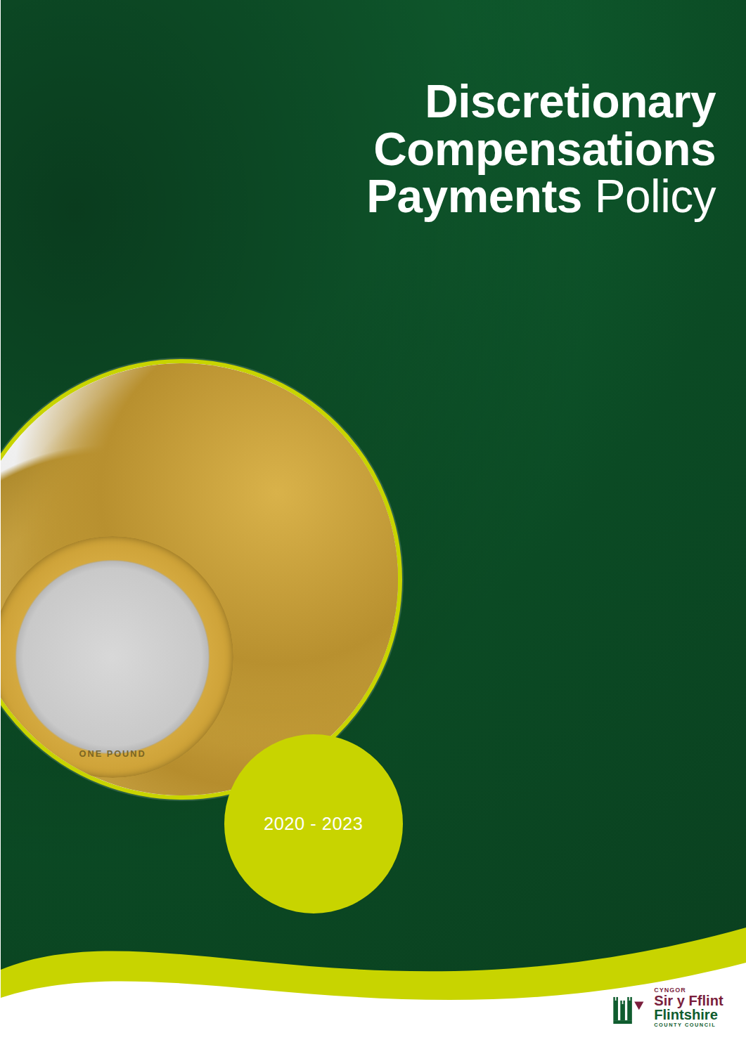Discretionary Compensations Payments Policy
2020 - 2023
CYNGOR Sir y Fflint Flintshire COUNTY COUNCIL
Discretionary Compensations Payments Policy, 2020 to 2023. Flintshire County Council (Cyngor Sir y Fflint).